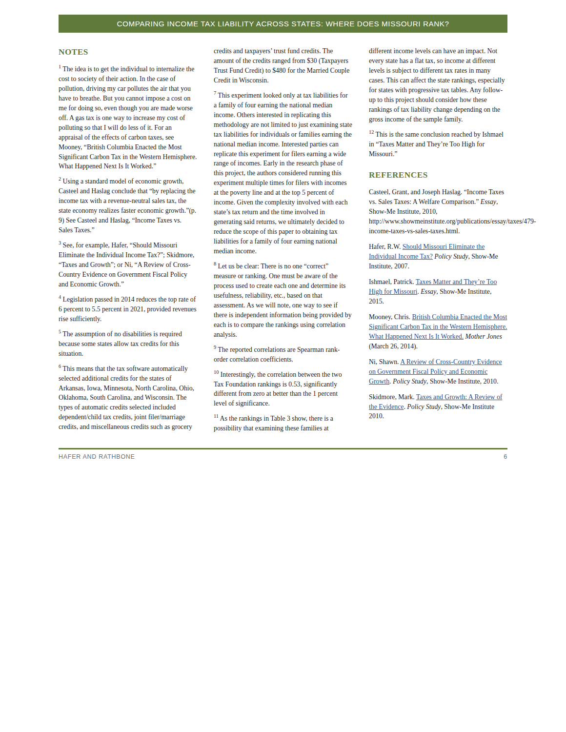COMPARING INCOME TAX LIABILITY ACROSS STATES: WHERE DOES MISSOURI RANK?
NOTES
1 The idea is to get the individual to internalize the cost to society of their action. In the case of pollution, driving my car pollutes the air that you have to breathe. But you cannot impose a cost on me for doing so, even though you are made worse off. A gas tax is one way to increase my cost of polluting so that I will do less of it. For an appraisal of the effects of carbon taxes, see Mooney, “British Columbia Enacted the Most Significant Carbon Tax in the Western Hemisphere. What Happened Next Is It Worked.”
2 Using a standard model of economic growth, Casteel and Haslag conclude that “by replacing the income tax with a revenue-neutral sales tax, the state economy realizes faster economic growth.”(p. 9) See Casteel and Haslag, “Income Taxes vs. Sales Taxes.”
3 See, for example, Hafer, “Should Missouri Eliminate the Individual Income Tax?”; Skidmore, “Taxes and Growth”; or Ni, “A Review of Cross-Country Evidence on Government Fiscal Policy and Economic Growth.”
4 Legislation passed in 2014 reduces the top rate of 6 percent to 5.5 percent in 2021, provided revenues rise sufficiently.
5 The assumption of no disabilities is required because some states allow tax credits for this situation.
6 This means that the tax software automatically selected additional credits for the states of Arkansas, Iowa, Minnesota, North Carolina, Ohio, Oklahoma, South Carolina, and Wisconsin. The types of automatic credits selected included dependent/child tax credits, joint filer/marriage credits, and miscellaneous credits such as grocery credits and taxpayers’ trust fund credits. The amount of the credits ranged from $30 (Taxpayers Trust Fund Credit) to $480 for the Married Couple Credit in Wisconsin.
7 This experiment looked only at tax liabilities for a family of four earning the national median income. Others interested in replicating this methodology are not limited to just examining state tax liabilities for individuals or families earning the national median income. Interested parties can replicate this experiment for filers earning a wide range of incomes. Early in the research phase of this project, the authors considered running this experiment multiple times for filers with incomes at the poverty line and at the top 5 percent of income. Given the complexity involved with each state’s tax return and the time involved in generating said returns, we ultimately decided to reduce the scope of this paper to obtaining tax liabilities for a family of four earning national median income.
8 Let us be clear: There is no one “correct” measure or ranking. One must be aware of the process used to create each one and determine its usefulness, reliability, etc., based on that assessment. As we will note, one way to see if there is independent information being provided by each is to compare the rankings using correlation analysis.
9 The reported correlations are Spearman rank-order correlation coefficients.
10 Interestingly, the correlation between the two Tax Foundation rankings is 0.53, significantly different from zero at better than the 1 percent level of significance.
11 As the rankings in Table 3 show, there is a possibility that examining these families at different income levels can have an impact. Not every state has a flat tax, so income at different levels is subject to different tax rates in many cases. This can affect the state rankings, especially for states with progressive tax tables. Any follow-up to this project should consider how these rankings of tax liability change depending on the gross income of the sample family.
12 This is the same conclusion reached by Ishmael in “Taxes Matter and They’re Too High for Missouri.”
REFERENCES
Casteel, Grant, and Joseph Haslag. “Income Taxes vs. Sales Taxes: A Welfare Comparison.” Essay, Show-Me Institute, 2010, http://www.showmeinstitute.org/publications/essay/taxes/479-income-taxes-vs-sales-taxes.html.
Hafer, R.W. Should Missouri Eliminate the Individual Income Tax? Policy Study, Show-Me Institute, 2007.
Ishmael, Patrick. Taxes Matter and They’re Too High for Missouri. Essay, Show-Me Institute, 2015.
Mooney, Chris. British Columbia Enacted the Most Significant Carbon Tax in the Western Hemisphere. What Happened Next Is It Worked. Mother Jones (March 26, 2014).
Ni, Shawn. A Review of Cross-Country Evidence on Government Fiscal Policy and Economic Growth. Policy Study, Show-Me Institute, 2010.
Skidmore, Mark. Taxes and Growth: A Review of the Evidence. Policy Study, Show-Me Institute 2010.
HAFER AND RATHBONE 6